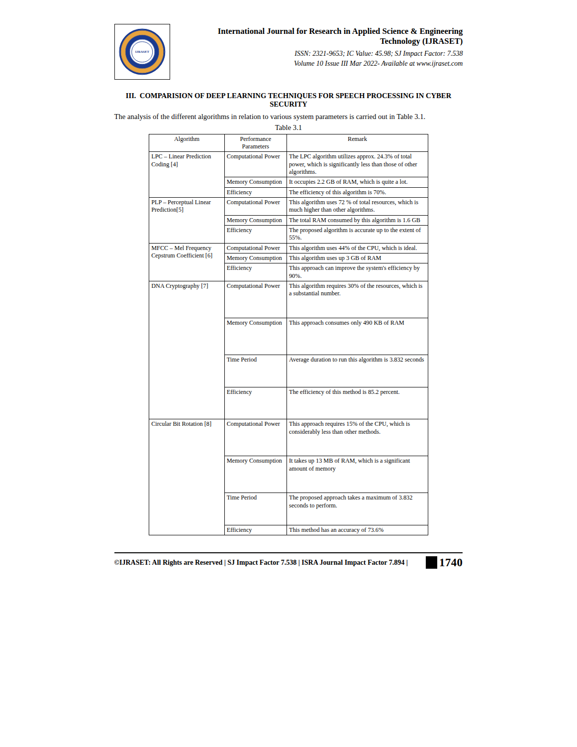IJRASET
International Journal for Research in Applied Science & Engineering Technology (IJRASET)
ISSN: 2321-9653; IC Value: 45.98; SJ Impact Factor: 7.538
Volume 10 Issue III Mar 2022- Available at www.ijraset.com
III. Comparision of Deep Learning Techniques for Speech Processing in Cyber Security
The analysis of the different algorithms in relation to various system parameters is carried out in Table 3.1.
Table 3.1
| Algorithm | Performance Parameters | Remark |
| --- | --- | --- |
| LPC – Linear Prediction Coding [4] | Computational Power | The LPC algorithm utilizes approx. 24.3% of total power, which is significantly less than those of other algorithms. |
| Memory Consumption | It occupies 2.2 GB of RAM, which is quite a lot. |
| Efficiency | The efficiency of this algorithm is 70%. |
| PLP – Perceptual Linear Prediction[5] | Computational Power | This algorithm uses 72 % of total resources, which is much higher than other algorithms. |
| Memory Consumption | The total RAM consumed by this algorithm is 1.6 GB |
| Efficiency | The proposed algorithm is accurate up to the extent of 55%. |
| MFCC – Mel Frequency Cepstrum Coefficient [6] | Computational Power | This algorithm uses 44% of the CPU, which is ideal. |
| Memory Consumption | This algorithm uses up 3 GB of RAM |
| Efficiency | This approach can improve the system's efficiency by 90%. |
| DNA Cryptography [7] | Computational Power | This algorithm requires 30% of the resources, which is a substantial number. |
| Memory Consumption | This approach consumes only 490 KB of RAM |
| Time Period | Average duration to run this algorithm is 3.832 seconds |
| Efficiency | The efficiency of this method is 85.2 percent. |
| Circular Bit Rotation [8] | Computational Power | This approach requires 15% of the CPU, which is considerably less than other methods. |
| Memory Consumption | It takes up 13 MB of RAM, which is a significant amount of memory |
| Time Period | The proposed approach takes a maximum of 3.832 seconds to perform. |
| Efficiency | This method has an accuracy of 73.6% |
©IJRASET: All Rights are Reserved | SJ Impact Factor 7.538 | ISRA Journal Impact Factor 7.894 |
1740